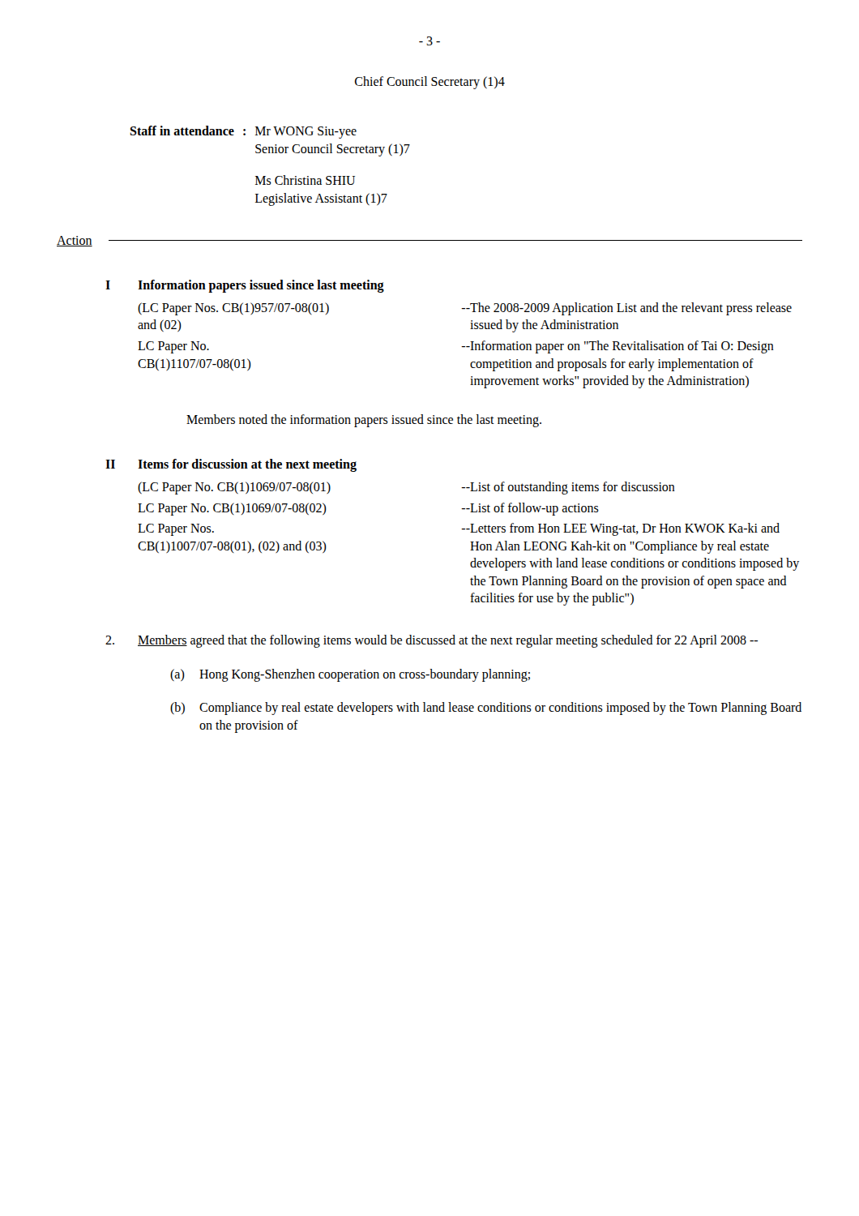- 3 -
Chief Council Secretary (1)4
Staff in attendance :
Mr WONG Siu-yee
Senior Council Secretary (1)7
Ms Christina SHIU
Legislative Assistant (1)7
Action
I Information papers issued since last meeting
| (LC Paper Nos. CB(1)957/07-08(01) and (02) | -- | The 2008-2009 Application List and the relevant press release issued by the Administration |
| LC Paper No. CB(1)1107/07-08(01) | -- | Information paper on "The Revitalisation of Tai O: Design competition and proposals for early implementation of improvement works" provided by the Administration) |
Members noted the information papers issued since the last meeting.
II Items for discussion at the next meeting
| (LC Paper No. CB(1)1069/07-08(01) | -- | List of outstanding items for discussion |
| LC Paper No. CB(1)1069/07-08(02) | -- | List of follow-up actions |
| LC Paper Nos. CB(1)1007/07-08(01), (02) and (03) | -- | Letters from Hon LEE Wing-tat, Dr Hon KWOK Ka-ki and Hon Alan LEONG Kah-kit on "Compliance by real estate developers with land lease conditions or conditions imposed by the Town Planning Board on the provision of open space and facilities for use by the public") |
2. Members agreed that the following items would be discussed at the next regular meeting scheduled for 22 April 2008 --
(a) Hong Kong-Shenzhen cooperation on cross-boundary planning;
(b) Compliance by real estate developers with land lease conditions or conditions imposed by the Town Planning Board on the provision of